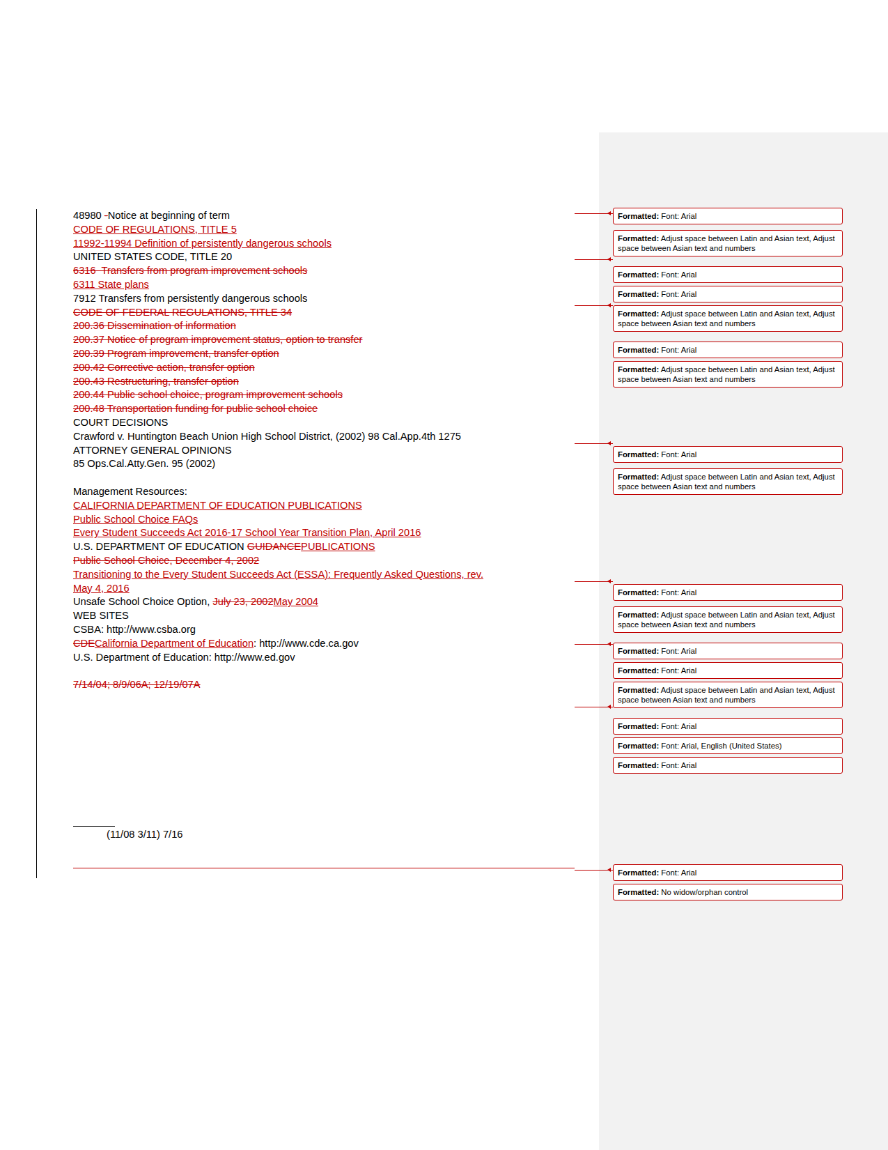48980 -Notice at beginning of term
CODE OF REGULATIONS, TITLE 5
11992-11994 Definition of persistently dangerous schools
UNITED STATES CODE, TITLE 20
6316 Transfers from program improvement schools
6311 State plans
7912 Transfers from persistently dangerous schools
CODE OF FEDERAL REGULATIONS, TITLE 34
200.36 Dissemination of information
200.37 Notice of program improvement status, option to transfer
200.39 Program improvement, transfer option
200.42 Corrective action, transfer option
200.43 Restructuring, transfer option
200.44 Public school choice, program improvement schools
200.48 Transportation funding for public school choice
COURT DECISIONS
Crawford v. Huntington Beach Union High School District, (2002) 98 Cal.App.4th 1275
ATTORNEY GENERAL OPINIONS
85 Ops.Cal.Atty.Gen. 95 (2002)
Management Resources:
CALIFORNIA DEPARTMENT OF EDUCATION PUBLICATIONS
Public School Choice FAQs
Every Student Succeeds Act 2016-17 School Year Transition Plan, April 2016
U.S. DEPARTMENT OF EDUCATION GUIDANCE PUBLICATIONS
Public School Choice, December 4, 2002
Transitioning to the Every Student Succeeds Act (ESSA): Frequently Asked Questions, rev.
May 4, 2016
Unsafe School Choice Option, July 23, 2002 May 2004
WEB SITES
CSBA: http://www.csba.org
CDE California Department of Education: http://www.cde.ca.gov
U.S. Department of Education: http://www.ed.gov
7/14/04; 8/9/06A; 12/19/07A
(11/08 3/11) 7/16
Formatted: Font: Arial
Formatted: Adjust space between Latin and Asian text, Adjust space between Asian text and numbers
Formatted: Font: Arial
Formatted: Font: Arial
Formatted: Adjust space between Latin and Asian text, Adjust space between Asian text and numbers
Formatted: Font: Arial
Formatted: Adjust space between Latin and Asian text, Adjust space between Asian text and numbers
Formatted: Font: Arial
Formatted: Adjust space between Latin and Asian text, Adjust space between Asian text and numbers
Formatted: Font: Arial
Formatted: Adjust space between Latin and Asian text, Adjust space between Asian text and numbers
Formatted: Font: Arial
Formatted: Font: Arial
Formatted: Adjust space between Latin and Asian text, Adjust space between Asian text and numbers
Formatted: Font: Arial
Formatted: Font: Arial, English (United States)
Formatted: Font: Arial
Formatted: Font: Arial
Formatted: No widow/orphan control